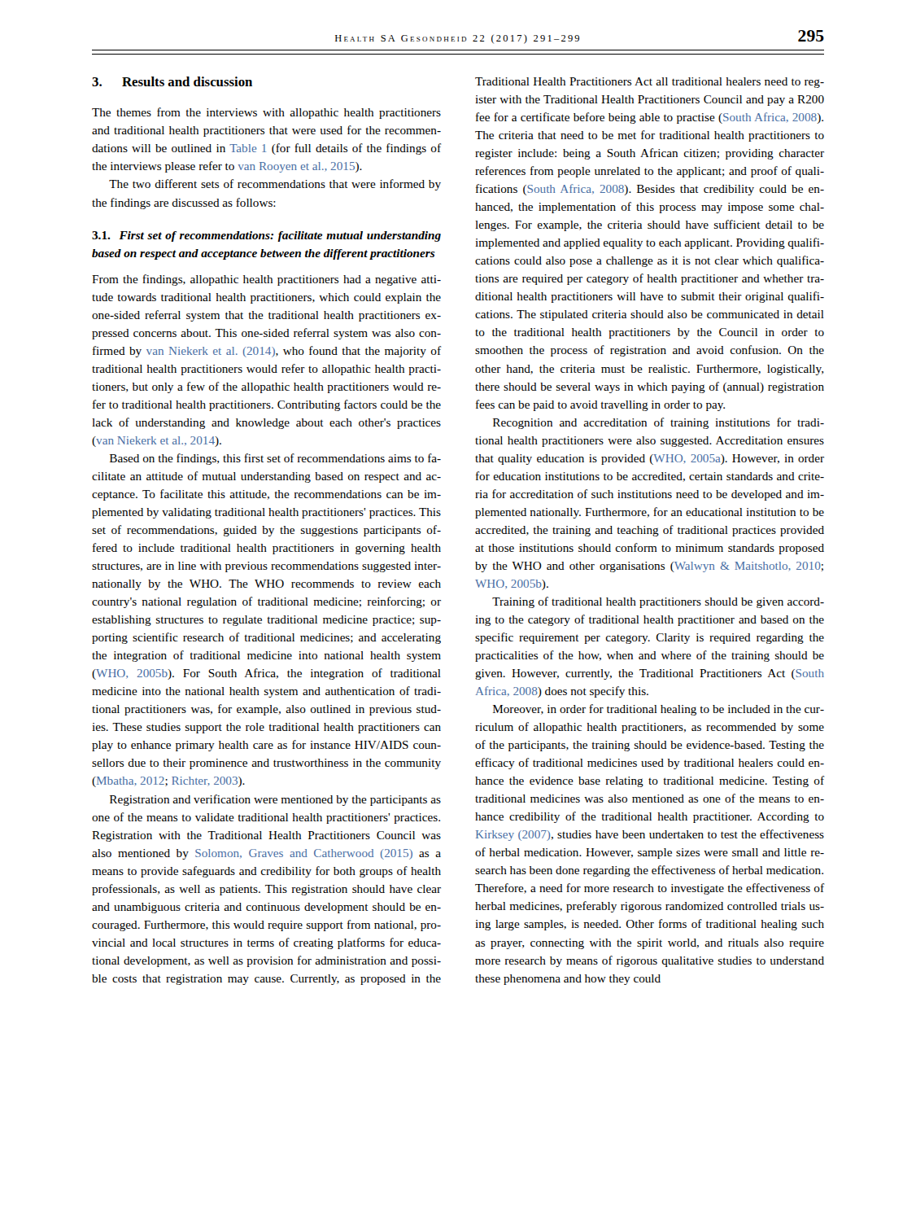Health SA Gesondheid 22 (2017) 291–299
295
3. Results and discussion
The themes from the interviews with allopathic health practitioners and traditional health practitioners that were used for the recommendations will be outlined in Table 1 (for full details of the findings of the interviews please refer to van Rooyen et al., 2015).
The two different sets of recommendations that were informed by the findings are discussed as follows:
3.1. First set of recommendations: facilitate mutual understanding based on respect and acceptance between the different practitioners
From the findings, allopathic health practitioners had a negative attitude towards traditional health practitioners, which could explain the one-sided referral system that the traditional health practitioners expressed concerns about. This one-sided referral system was also confirmed by van Niekerk et al. (2014), who found that the majority of traditional health practitioners would refer to allopathic health practitioners, but only a few of the allopathic health practitioners would refer to traditional health practitioners. Contributing factors could be the lack of understanding and knowledge about each other's practices (van Niekerk et al., 2014).
Based on the findings, this first set of recommendations aims to facilitate an attitude of mutual understanding based on respect and acceptance. To facilitate this attitude, the recommendations can be implemented by validating traditional health practitioners' practices. This set of recommendations, guided by the suggestions participants offered to include traditional health practitioners in governing health structures, are in line with previous recommendations suggested internationally by the WHO. The WHO recommends to review each country's national regulation of traditional medicine; reinforcing; or establishing structures to regulate traditional medicine practice; supporting scientific research of traditional medicines; and accelerating the integration of traditional medicine into national health system (WHO, 2005b). For South Africa, the integration of traditional medicine into the national health system and authentication of traditional practitioners was, for example, also outlined in previous studies. These studies support the role traditional health practitioners can play to enhance primary health care as for instance HIV/AIDS counsellors due to their prominence and trustworthiness in the community (Mbatha, 2012; Richter, 2003).
Registration and verification were mentioned by the participants as one of the means to validate traditional health practitioners' practices. Registration with the Traditional Health Practitioners Council was also mentioned by Solomon, Graves and Catherwood (2015) as a means to provide safeguards and credibility for both groups of health professionals, as well as patients. This registration should have clear and unambiguous criteria and continuous development should be encouraged. Furthermore, this would require support from national, provincial and local structures in terms of creating platforms for educational development, as well as provision for administration and possible costs that registration may cause. Currently, as proposed in the Traditional Health Practitioners Act all traditional healers need to register with the Traditional Health Practitioners Council and pay a R200 fee for a certificate before being able to practise (South Africa, 2008). The criteria that need to be met for traditional health practitioners to register include: being a South African citizen; providing character references from people unrelated to the applicant; and proof of qualifications (South Africa, 2008). Besides that credibility could be enhanced, the implementation of this process may impose some challenges. For example, the criteria should have sufficient detail to be implemented and applied equality to each applicant. Providing qualifications could also pose a challenge as it is not clear which qualifications are required per category of health practitioner and whether traditional health practitioners will have to submit their original qualifications. The stipulated criteria should also be communicated in detail to the traditional health practitioners by the Council in order to smoothen the process of registration and avoid confusion. On the other hand, the criteria must be realistic. Furthermore, logistically, there should be several ways in which paying of (annual) registration fees can be paid to avoid travelling in order to pay.
Recognition and accreditation of training institutions for traditional health practitioners were also suggested. Accreditation ensures that quality education is provided (WHO, 2005a). However, in order for education institutions to be accredited, certain standards and criteria for accreditation of such institutions need to be developed and implemented nationally. Furthermore, for an educational institution to be accredited, the training and teaching of traditional practices provided at those institutions should conform to minimum standards proposed by the WHO and other organisations (Walwyn & Maitshotlo, 2010; WHO, 2005b).
Training of traditional health practitioners should be given according to the category of traditional health practitioner and based on the specific requirement per category. Clarity is required regarding the practicalities of the how, when and where of the training should be given. However, currently, the Traditional Practitioners Act (South Africa, 2008) does not specify this.
Moreover, in order for traditional healing to be included in the curriculum of allopathic health practitioners, as recommended by some of the participants, the training should be evidence-based. Testing the efficacy of traditional medicines used by traditional healers could enhance the evidence base relating to traditional medicine. Testing of traditional medicines was also mentioned as one of the means to enhance credibility of the traditional health practitioner. According to Kirksey (2007), studies have been undertaken to test the effectiveness of herbal medication. However, sample sizes were small and little research has been done regarding the effectiveness of herbal medication. Therefore, a need for more research to investigate the effectiveness of herbal medicines, preferably rigorous randomized controlled trials using large samples, is needed. Other forms of traditional healing such as prayer, connecting with the spirit world, and rituals also require more research by means of rigorous qualitative studies to understand these phenomena and how they could